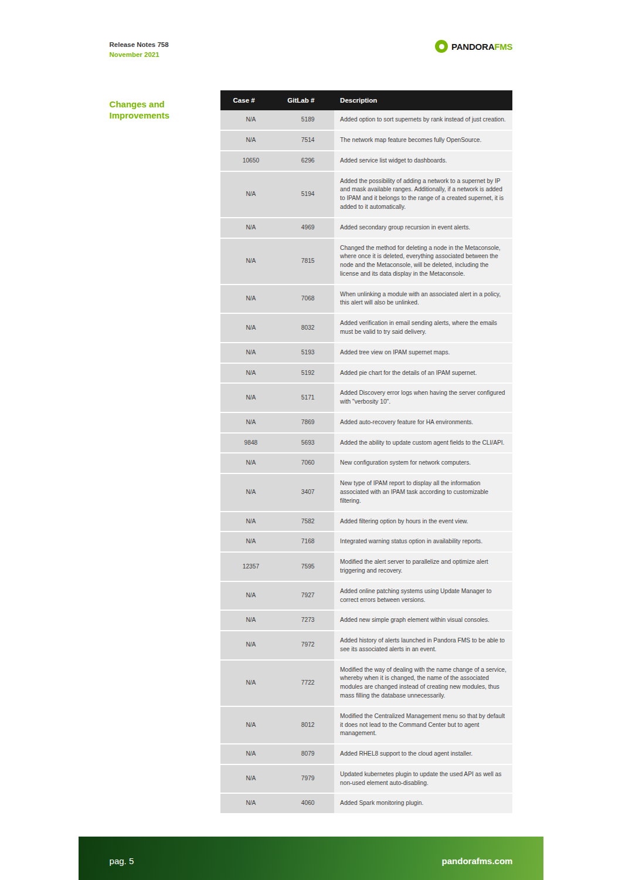Release Notes 758
November 2021
PANDORA FMS
Changes and
Improvements
| Case # | GitLab # | Description |
| --- | --- | --- |
| N/A | 5189 | Added option to sort supernets by rank instead of just creation. |
| N/A | 7514 | The network map feature becomes fully OpenSource. |
| 10650 | 6296 | Added service list widget to dashboards. |
| N/A | 5194 | Added the possibility of adding a network to a supernet by IP and mask available ranges. Additionally, if a network is added to IPAM and it belongs to the range of a created supernet, it is added to it automatically. |
| N/A | 4969 | Added secondary group recursion in event alerts. |
| N/A | 7815 | Changed the method for deleting a node in the Metaconsole, where once it is deleted, everything associated between the node and the Metaconsole, will be deleted, including the license and its data display in the Metaconsole. |
| N/A | 7068 | When unlinking a module with an associated alert in a policy, this alert will also be unlinked. |
| N/A | 8032 | Added verification in email sending alerts, where the emails must be valid to try said delivery. |
| N/A | 5193 | Added tree view on IPAM supernet maps. |
| N/A | 5192 | Added pie chart for the details of an IPAM supernet. |
| N/A | 5171 | Added Discovery error logs when having the server configured with "verbosity 10". |
| N/A | 7869 | Added auto-recovery feature for HA environments. |
| 9848 | 5693 | Added the ability to update custom agent fields to the CLI/API. |
| N/A | 7060 | New configuration system for network computers. |
| N/A | 3407 | New type of IPAM report to display all the information associated with an IPAM task according to customizable filtering. |
| N/A | 7582 | Added filtering option by hours in the event view. |
| N/A | 7168 | Integrated warning status option in availability reports. |
| 12357 | 7595 | Modified the alert server to parallelize and optimize alert triggering and recovery. |
| N/A | 7927 | Added online patching systems using Update Manager to correct errors between versions. |
| N/A | 7273 | Added new simple graph element within visual consoles. |
| N/A | 7972 | Added history of alerts launched in Pandora FMS to be able to see its associated alerts in an event. |
| N/A | 7722 | Modified the way of dealing with the name change of a service, whereby when it is changed, the name of the associated modules are changed instead of creating new modules, thus mass filling the database unnecessarily. |
| N/A | 8012 | Modified the Centralized Management menu so that by default it does not lead to the Command Center but to agent management. |
| N/A | 8079 | Added RHEL8 support to the cloud agent installer. |
| N/A | 7979 | Updated kubernetes plugin to update the used API as well as non-used element auto-disabling. |
| N/A | 4060 | Added Spark monitoring plugin. |
pag. 5
pandorafms.com